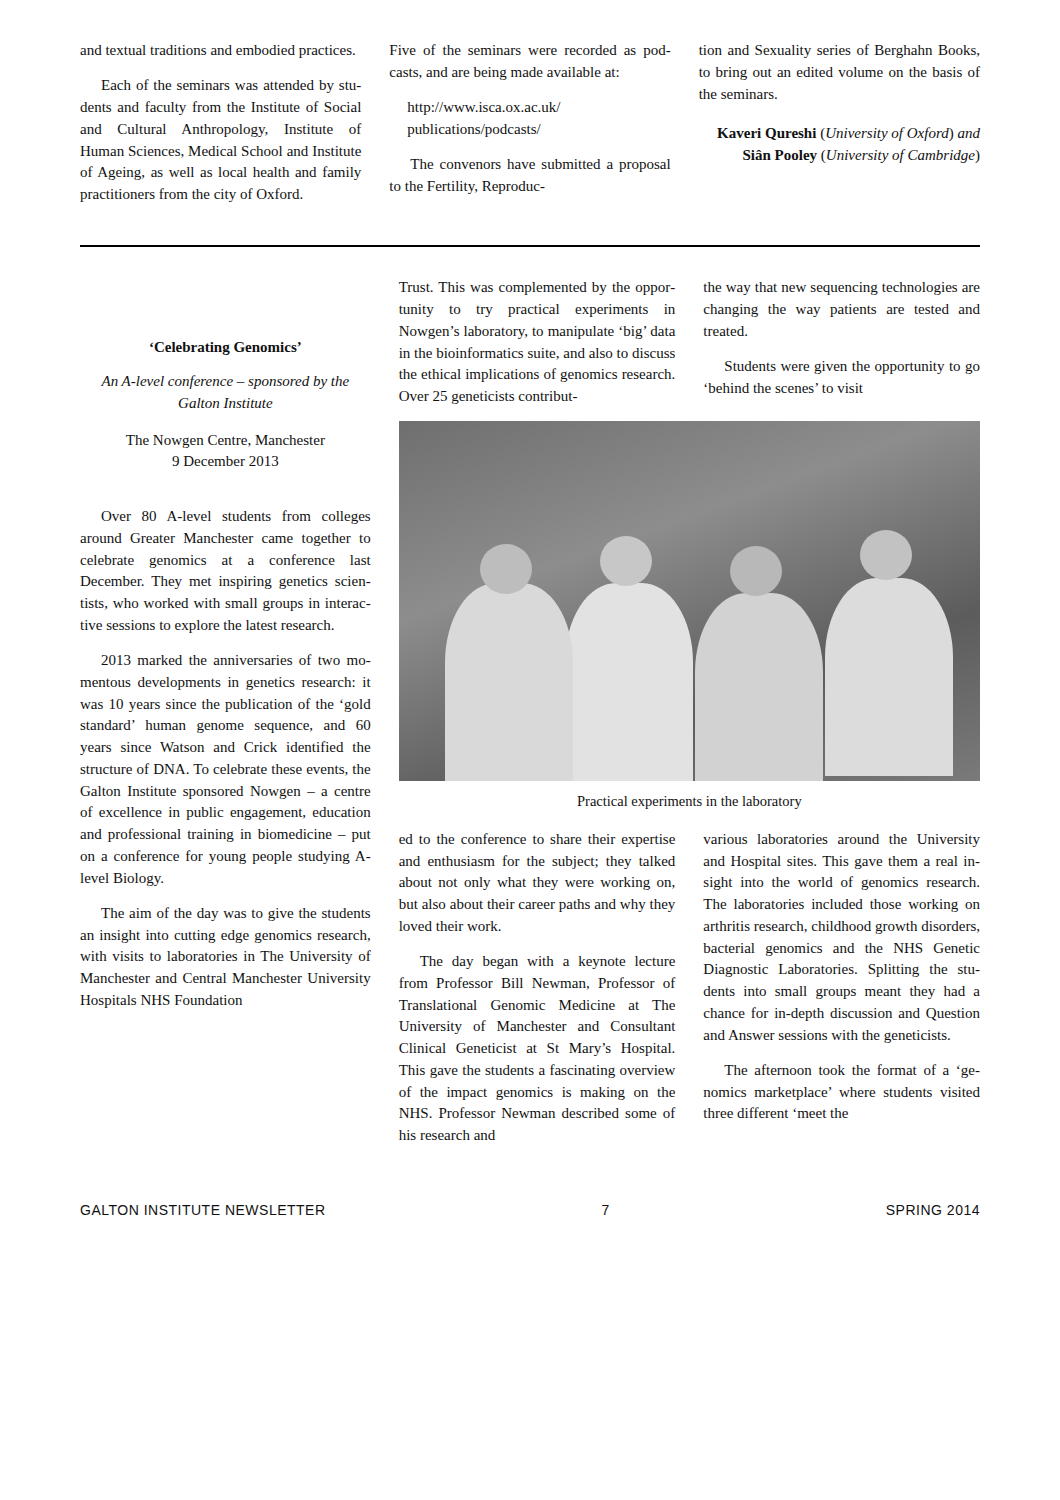and textual traditions and embodied practices.
Each of the seminars was attended by students and faculty from the Institute of Social and Cultural Anthropology, Institute of Human Sciences, Medical School and Institute of Ageing, as well as local health and family practitioners from the city of Oxford.
Five of the seminars were recorded as podcasts, and are being made available at:
http://www.isca.ox.ac.uk/
publications/podcasts/
The convenors have submitted a proposal to the Fertility, Reproduc-
tion and Sexuality series of Berghahn Books, to bring out an edited volume on the basis of the seminars.
Kaveri Qureshi (University of Oxford) and Siân Pooley (University of Cambridge)
‘Celebrating Genomics’
An A-level conference – sponsored by the Galton Institute
The Nowgen Centre, Manchester
9 December 2013
Over 80 A-level students from colleges around Greater Manchester came together to celebrate genomics at a conference last December. They met inspiring genetics scientists, who worked with small groups in interactive sessions to explore the latest research.
2013 marked the anniversaries of two momentous developments in genetics research: it was 10 years since the publication of the ‘gold standard’ human genome sequence, and 60 years since Watson and Crick identified the structure of DNA. To celebrate these events, the Galton Institute sponsored Nowgen – a centre of excellence in public engagement, education and professional training in biomedicine – put on a conference for young people studying A-level Biology.
The aim of the day was to give the students an insight into cutting edge genomics research, with visits to laboratories in The University of Manchester and Central Manchester University Hospitals NHS Foundation
Trust. This was complemented by the opportunity to try practical experiments in Nowgen’s laboratory, to manipulate ‘big’ data in the bioinformatics suite, and also to discuss the ethical implications of genomics research. Over 25 geneticists contribut-
the way that new sequencing technologies are changing the way patients are tested and treated.
Students were given the opportunity to go ‘behind the scenes’ to visit
Practical experiments in the laboratory
ed to the conference to share their expertise and enthusiasm for the subject; they talked about not only what they were working on, but also about their career paths and why they loved their work.
The day began with a keynote lecture from Professor Bill Newman, Professor of Translational Genomic Medicine at The University of Manchester and Consultant Clinical Geneticist at St Mary’s Hospital. This gave the students a fascinating overview of the impact genomics is making on the NHS. Professor Newman described some of his research and
various laboratories around the University and Hospital sites. This gave them a real insight into the world of genomics research. The laboratories included those working on arthritis research, childhood growth disorders, bacterial genomics and the NHS Genetic Diagnostic Laboratories. Splitting the students into small groups meant they had a chance for in-depth discussion and Question and Answer sessions with the geneticists.
The afternoon took the format of a ‘genomics marketplace’ where students visited three different ‘meet the
GALTON INSTITUTE NEWSLETTER
7
SPRING 2014